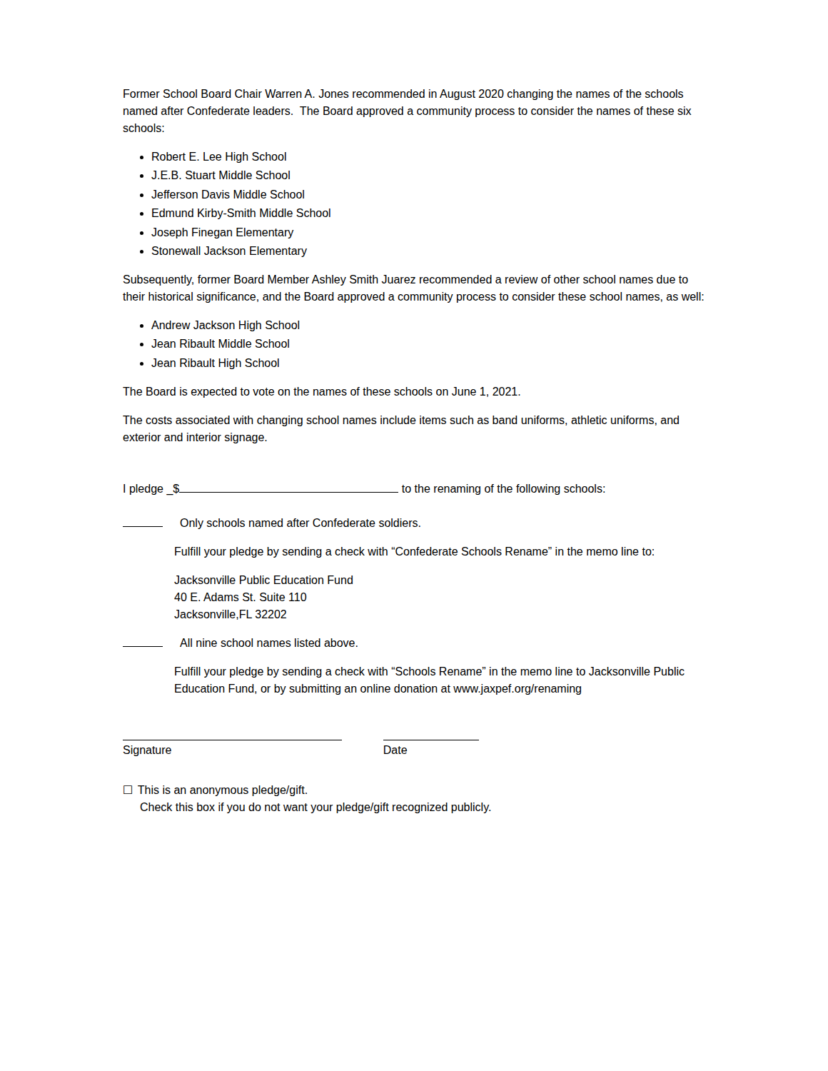Former School Board Chair Warren A. Jones recommended in August 2020 changing the names of the schools named after Confederate leaders. The Board approved a community process to consider the names of these six schools:
Robert E. Lee High School
J.E.B. Stuart Middle School
Jefferson Davis Middle School
Edmund Kirby-Smith Middle School
Joseph Finegan Elementary
Stonewall Jackson Elementary
Subsequently, former Board Member Ashley Smith Juarez recommended a review of other school names due to their historical significance, and the Board approved a community process to consider these school names, as well:
Andrew Jackson High School
Jean Ribault Middle School
Jean Ribault High School
The Board is expected to vote on the names of these schools on June 1, 2021.
The costs associated with changing school names include items such as band uniforms, athletic uniforms, and exterior and interior signage.
I pledge _$ to the renaming of the following schools:
Only schools named after Confederate soldiers.
Fulfill your pledge by sending a check with “Confederate Schools Rename” in the memo line to:
Jacksonville Public Education Fund
40 E. Adams St. Suite 110
Jacksonville,FL 32202
All nine school names listed above.
Fulfill your pledge by sending a check with “Schools Rename” in the memo line to Jacksonville Public Education Fund, or by submitting an online donation at www.jaxpef.org/renaming
Signature
Date
☐This is an anonymous pledge/gift. Check this box if you do not want your pledge/gift recognized publicly.